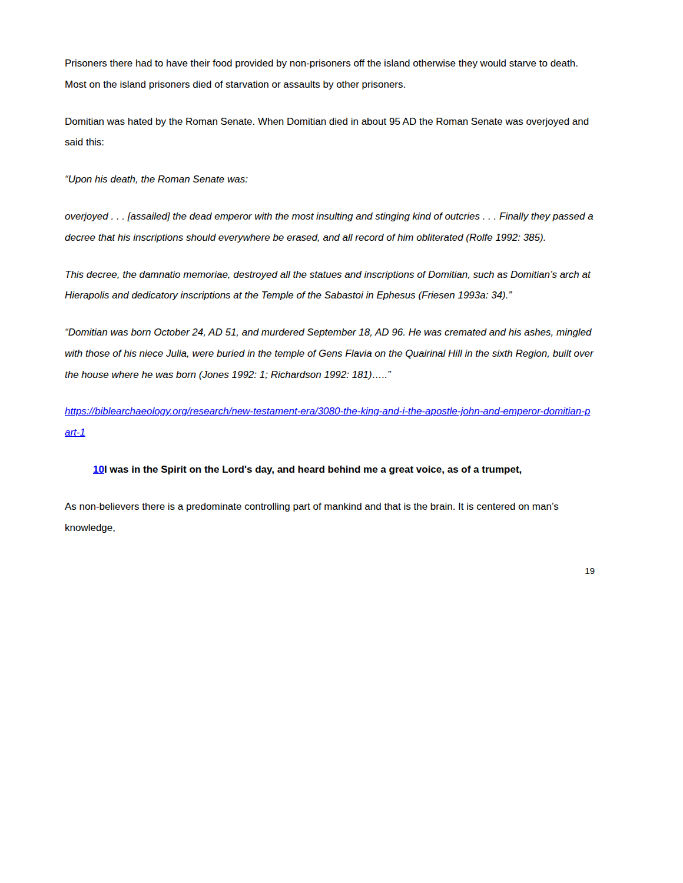Prisoners there had to have their food provided by non-prisoners off the island otherwise they would starve to death. Most on the island prisoners died of starvation or assaults by other prisoners.
Domitian was hated by the Roman Senate. When Domitian died in about 95 AD the Roman Senate was overjoyed and said this:
“Upon his death, the Roman Senate was:
overjoyed . . . [assailed] the dead emperor with the most insulting and stinging kind of outcries . . . Finally they passed a decree that his inscriptions should everywhere be erased, and all record of him obliterated (Rolfe 1992: 385).
This decree, the damnatio memoriae, destroyed all the statues and inscriptions of Domitian, such as Domitian’s arch at Hierapolis and dedicatory inscriptions at the Temple of the Sabastoi in Ephesus (Friesen 1993a: 34).”
“Domitian was born October 24, AD 51, and murdered September 18, AD 96. He was cremated and his ashes, mingled with those of his niece Julia, were buried in the temple of Gens Flavia on the Quairinal Hill in the sixth Region, built over the house where he was born (Jones 1992: 1; Richardson 1992: 181)…..”
https://biblearchaeology.org/research/new-testament-era/3080-the-king-and-i-the-apostle-john-and-emperor-domitian-part-1
10 I was in the Spirit on the Lord's day, and heard behind me a great voice, as of a trumpet,
As non-believers there is a predominate controlling part of mankind and that is the brain. It is centered on man’s knowledge,
19